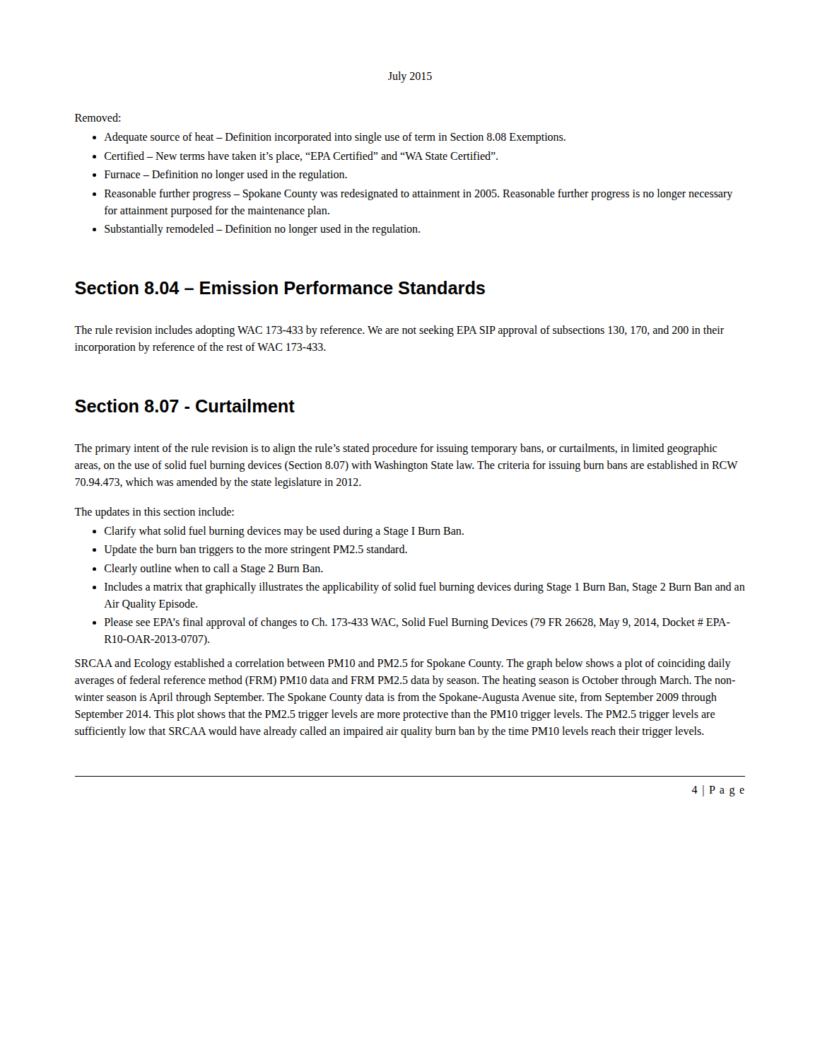July 2015
Removed:
Adequate source of heat – Definition incorporated into single use of term in Section 8.08 Exemptions.
Certified – New terms have taken it’s place, “EPA Certified” and “WA State Certified”.
Furnace – Definition no longer used in the regulation.
Reasonable further progress – Spokane County was redesignated to attainment in 2005. Reasonable further progress is no longer necessary for attainment purposed for the maintenance plan.
Substantially remodeled – Definition no longer used in the regulation.
Section 8.04 – Emission Performance Standards
The rule revision includes adopting WAC 173-433 by reference. We are not seeking EPA SIP approval of subsections 130, 170, and 200 in their incorporation by reference of the rest of WAC 173-433.
Section 8.07 - Curtailment
The primary intent of the rule revision is to align the rule’s stated procedure for issuing temporary bans, or curtailments, in limited geographic areas, on the use of solid fuel burning devices (Section 8.07) with Washington State law. The criteria for issuing burn bans are established in RCW 70.94.473, which was amended by the state legislature in 2012.
The updates in this section include:
Clarify what solid fuel burning devices may be used during a Stage I Burn Ban.
Update the burn ban triggers to the more stringent PM2.5 standard.
Clearly outline when to call a Stage 2 Burn Ban.
Includes a matrix that graphically illustrates the applicability of solid fuel burning devices during Stage 1 Burn Ban, Stage 2 Burn Ban and an Air Quality Episode.
Please see EPA’s final approval of changes to Ch. 173-433 WAC, Solid Fuel Burning Devices (79 FR 26628, May 9, 2014, Docket # EPA-R10-OAR-2013-0707).
SRCAA and Ecology established a correlation between PM10 and PM2.5 for Spokane County. The graph below shows a plot of coinciding daily averages of federal reference method (FRM) PM10 data and FRM PM2.5 data by season. The heating season is October through March. The non-winter season is April through September. The Spokane County data is from the Spokane-Augusta Avenue site, from September 2009 through September 2014. This plot shows that the PM2.5 trigger levels are more protective than the PM10 trigger levels. The PM2.5 trigger levels are sufficiently low that SRCAA would have already called an impaired air quality burn ban by the time PM10 levels reach their trigger levels.
4 | P a g e